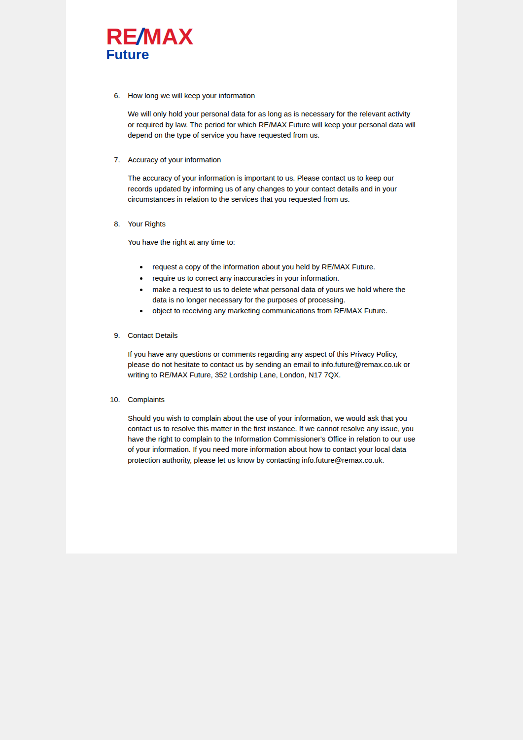RE/MAX
Future
How long we will keep your information
We will only hold your personal data for as long as is necessary for the relevant activity or required by law. The period for which RE/MAX Future will keep your personal data will depend on the type of service you have requested from us.
Accuracy of your information
The accuracy of your information is important to us. Please contact us to keep our records updated by informing us of any changes to your contact details and in your circumstances in relation to the services that you requested from us.
Your Rights
You have the right at any time to:
request a copy of the information about you held by RE/MAX Future.
require us to correct any inaccuracies in your information.
make a request to us to delete what personal data of yours we hold where the data is no longer necessary for the purposes of processing.
object to receiving any marketing communications from RE/MAX Future.
Contact Details
If you have any questions or comments regarding any aspect of this Privacy Policy, please do not hesitate to contact us by sending an email to info.future@remax.co.uk or writing to RE/MAX Future, 352 Lordship Lane, London, N17 7QX.
Complaints
Should you wish to complain about the use of your information, we would ask that you contact us to resolve this matter in the first instance. If we cannot resolve any issue, you have the right to complain to the Information Commissioner's Office in relation to our use of your information. If you need more information about how to contact your local data protection authority, please let us know by contacting info.future@remax.co.uk.